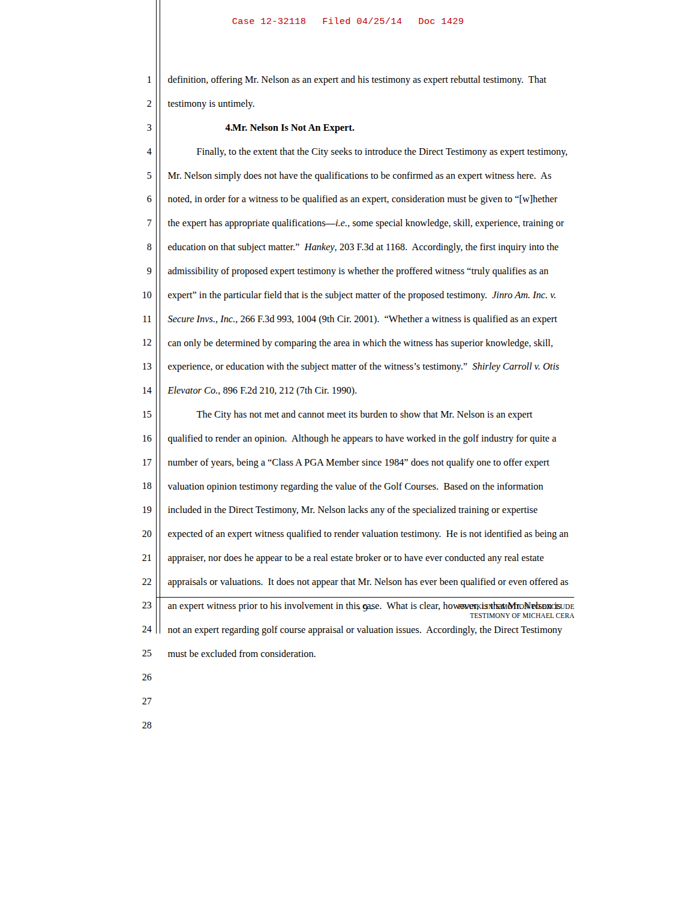Case 12-32118 Filed 04/25/14 Doc 1429
1
2
3
4
5
6
7
8
9
10
11
12
13
14
15
16
17
18
19
20
21
22
23
24
25
26
27
28
definition, offering Mr. Nelson as an expert and his testimony as expert rebuttal testimony. That testimony is untimely.
4. Mr. Nelson Is Not An Expert.
Finally, to the extent that the City seeks to introduce the Direct Testimony as expert testimony, Mr. Nelson simply does not have the qualifications to be confirmed as an expert witness here. As noted, in order for a witness to be qualified as an expert, consideration must be given to “[w]hether the expert has appropriate qualifications—i.e., some special knowledge, skill, experience, training or education on that subject matter.” Hankey, 203 F.3d at 1168. Accordingly, the first inquiry into the admissibility of proposed expert testimony is whether the proffered witness “truly qualifies as an expert” in the particular field that is the subject matter of the proposed testimony. Jinro Am. Inc. v. Secure Invs., Inc., 266 F.3d 993, 1004 (9th Cir. 2001). “Whether a witness is qualified as an expert can only be determined by comparing the area in which the witness has superior knowledge, skill, experience, or education with the subject matter of the witness’s testimony.” Shirley Carroll v. Otis Elevator Co., 896 F.2d 210, 212 (7th Cir. 1990).
The City has not met and cannot meet its burden to show that Mr. Nelson is an expert qualified to render an opinion. Although he appears to have worked in the golf industry for quite a number of years, being a “Class A PGA Member since 1984” does not qualify one to offer expert valuation opinion testimony regarding the value of the Golf Courses. Based on the information included in the Direct Testimony, Mr. Nelson lacks any of the specialized training or expertise expected of an expert witness qualified to render valuation testimony. He is not identified as being an appraiser, nor does he appear to be a real estate broker or to have ever conducted any real estate appraisals or valuations. It does not appear that Mr. Nelson has ever been qualified or even offered as an expert witness prior to his involvement in this case. What is clear, however, is that Mr. Nelson is not an expert regarding golf course appraisal or valuation issues. Accordingly, the Direct Testimony must be excluded from consideration.
- 9 -
FRANKLIN’S MOTION TO EXCLUDE
TESTIMONY OF MICHAEL CERA